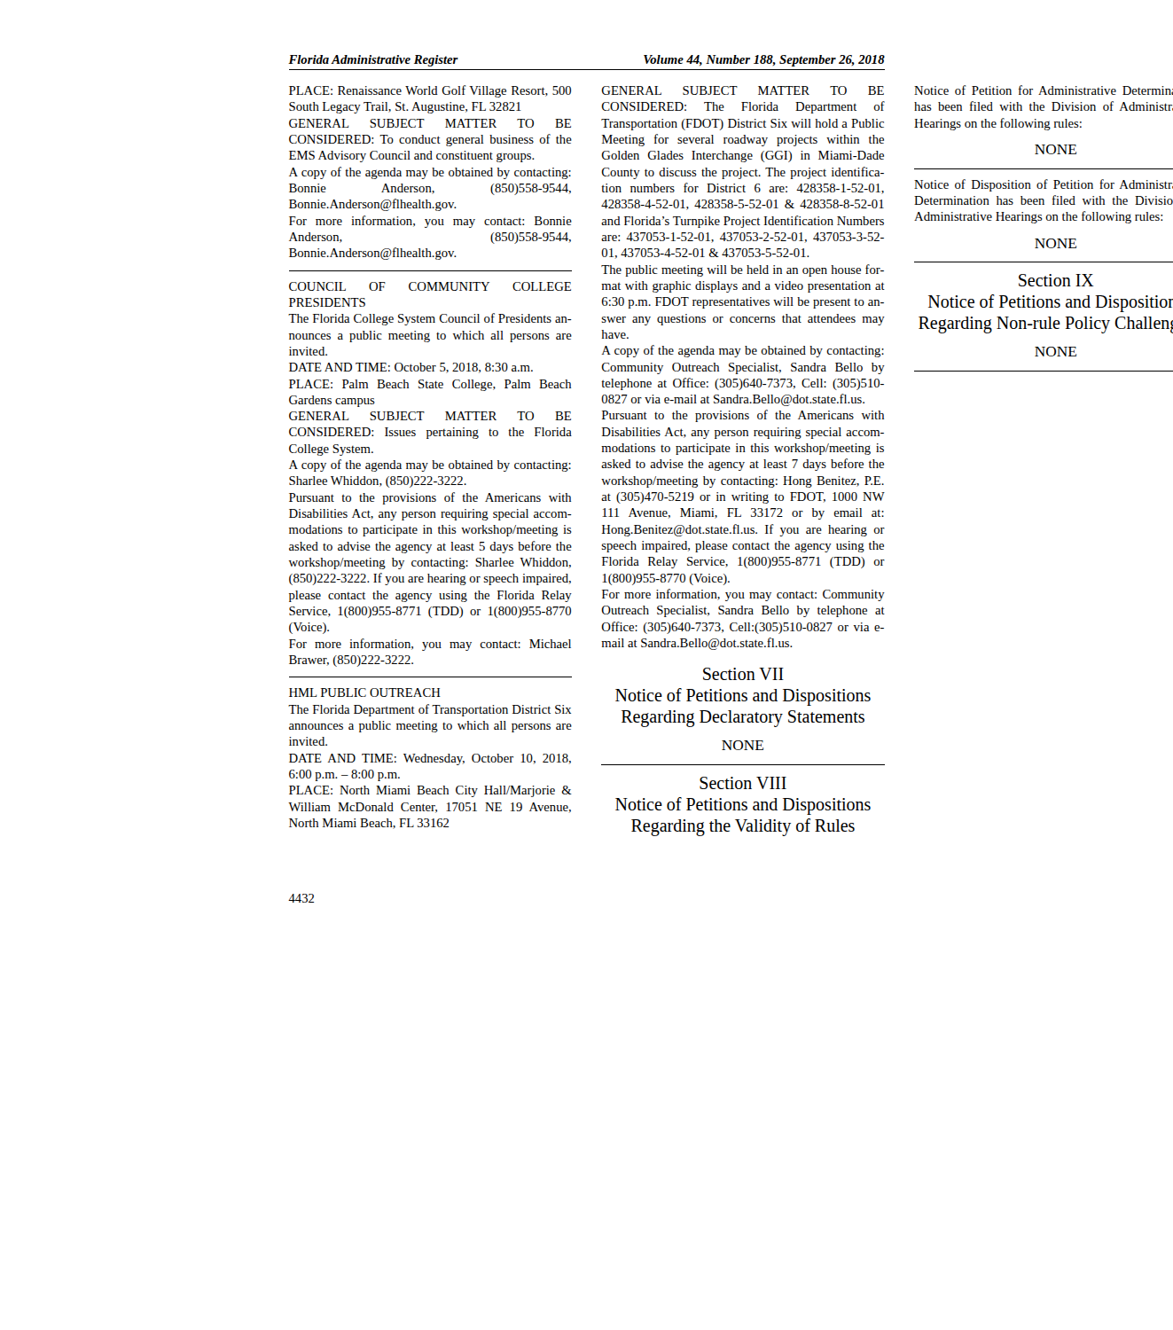Florida Administrative Register Volume 44, Number 188, September 26, 2018
PLACE: Renaissance World Golf Village Resort, 500 South Legacy Trail, St. Augustine, FL 32821
GENERAL SUBJECT MATTER TO BE CONSIDERED: To conduct general business of the EMS Advisory Council and constituent groups.
A copy of the agenda may be obtained by contacting: Bonnie Anderson, (850)558-9544, Bonnie.Anderson@flhealth.gov.
For more information, you may contact: Bonnie Anderson, (850)558-9544, Bonnie.Anderson@flhealth.gov.
COUNCIL OF COMMUNITY COLLEGE PRESIDENTS
The Florida College System Council of Presidents announces a public meeting to which all persons are invited.
DATE AND TIME: October 5, 2018, 8:30 a.m.
PLACE: Palm Beach State College, Palm Beach Gardens campus
GENERAL SUBJECT MATTER TO BE CONSIDERED: Issues pertaining to the Florida College System.
A copy of the agenda may be obtained by contacting: Sharlee Whiddon, (850)222-3222.
Pursuant to the provisions of the Americans with Disabilities Act, any person requiring special accommodations to participate in this workshop/meeting is asked to advise the agency at least 5 days before the workshop/meeting by contacting: Sharlee Whiddon, (850)222-3222. If you are hearing or speech impaired, please contact the agency using the Florida Relay Service, 1(800)955-8771 (TDD) or 1(800)955-8770 (Voice).
For more information, you may contact: Michael Brawer, (850)222-3222.
HML PUBLIC OUTREACH
The Florida Department of Transportation District Six announces a public meeting to which all persons are invited.
DATE AND TIME: Wednesday, October 10, 2018, 6:00 p.m. – 8:00 p.m.
PLACE: North Miami Beach City Hall/Marjorie & William McDonald Center, 17051 NE 19 Avenue, North Miami Beach, FL 33162
GENERAL SUBJECT MATTER TO BE CONSIDERED: The Florida Department of Transportation (FDOT) District Six will hold a Public Meeting for several roadway projects within the Golden Glades Interchange (GGI) in Miami-Dade County to discuss the project. The project identification numbers for District 6 are: 428358-1-52-01, 428358-4-52-01, 428358-5-52-01 & 428358-8-52-01 and Florida’s Turnpike Project Identification Numbers are: 437053-1-52-01, 437053-2-52-01, 437053-3-52-01, 437053-4-52-01 & 437053-5-52-01.
The public meeting will be held in an open house format with graphic displays and a video presentation at 6:30 p.m. FDOT representatives will be present to answer any questions or concerns that attendees may have.
A copy of the agenda may be obtained by contacting: Community Outreach Specialist, Sandra Bello by telephone at Office: (305)640-7373, Cell: (305)510-0827 or via e-mail at Sandra.Bello@dot.state.fl.us.
Pursuant to the provisions of the Americans with Disabilities Act, any person requiring special accommodations to participate in this workshop/meeting is asked to advise the agency at least 7 days before the workshop/meeting by contacting: Hong Benitez, P.E. at (305)470-5219 or in writing to FDOT, 1000 NW 111 Avenue, Miami, FL 33172 or by email at: Hong.Benitez@dot.state.fl.us. If you are hearing or speech impaired, please contact the agency using the Florida Relay Service, 1(800)955-8771 (TDD) or 1(800)955-8770 (Voice).
For more information, you may contact: Community Outreach Specialist, Sandra Bello by telephone at Office: (305)640-7373, Cell:(305)510-0827 or via e-mail at Sandra.Bello@dot.state.fl.us.
Section VII Notice of Petitions and Dispositions Regarding Declaratory Statements
NONE
Section VIII Notice of Petitions and Dispositions Regarding the Validity of Rules
Notice of Petition for Administrative Determination has been filed with the Division of Administrative Hearings on the following rules:
NONE
Notice of Disposition of Petition for Administrative Determination has been filed with the Division of Administrative Hearings on the following rules:
NONE
Section IX Notice of Petitions and Dispositions Regarding Non-rule Policy Challenges
NONE
4432